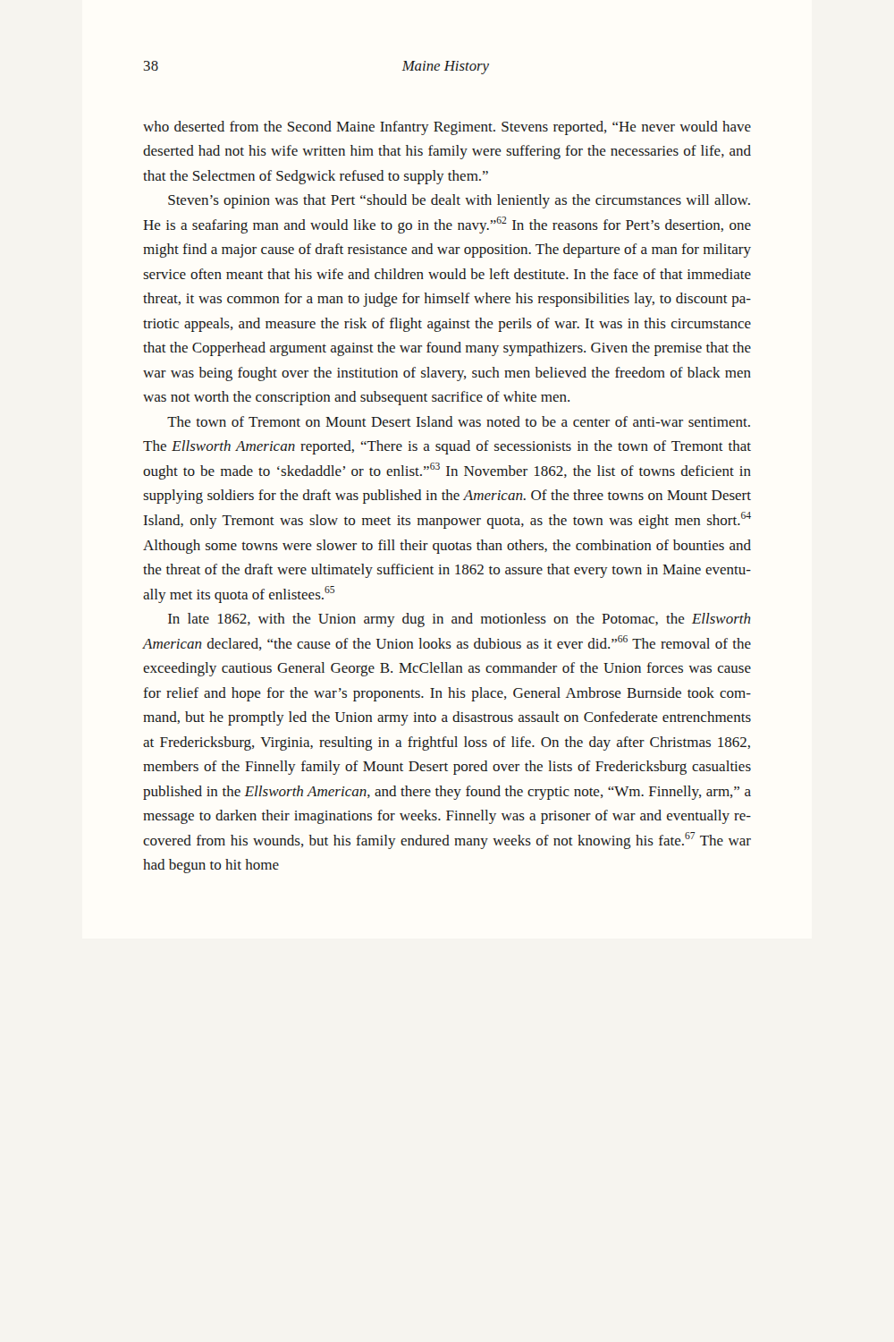38 Maine History
who deserted from the Second Maine Infantry Regiment. Stevens reported, “He never would have deserted had not his wife written him that his family were suffering for the necessaries of life, and that the Selectmen of Sedgwick refused to supply them.”
Steven’s opinion was that Pert “should be dealt with leniently as the circumstances will allow. He is a seafaring man and would like to go in the navy.”62 In the reasons for Pert’s desertion, one might find a major cause of draft resistance and war opposition. The departure of a man for military service often meant that his wife and children would be left destitute. In the face of that immediate threat, it was common for a man to judge for himself where his responsibilities lay, to discount patriotic appeals, and measure the risk of flight against the perils of war. It was in this circumstance that the Copperhead argument against the war found many sympathizers. Given the premise that the war was being fought over the institution of slavery, such men believed the freedom of black men was not worth the conscription and subsequent sacrifice of white men.
The town of Tremont on Mount Desert Island was noted to be a center of anti-war sentiment. The Ellsworth American reported, “There is a squad of secessionists in the town of Tremont that ought to be made to ‘skedaddle’ or to enlist.”63 In November 1862, the list of towns deficient in supplying soldiers for the draft was published in the American. Of the three towns on Mount Desert Island, only Tremont was slow to meet its manpower quota, as the town was eight men short.64 Although some towns were slower to fill their quotas than others, the combination of bounties and the threat of the draft were ultimately sufficient in 1862 to assure that every town in Maine eventually met its quota of enlistees.65
In late 1862, with the Union army dug in and motionless on the Potomac, the Ellsworth American declared, “the cause of the Union looks as dubious as it ever did.”66 The removal of the exceedingly cautious General George B. McClellan as commander of the Union forces was cause for relief and hope for the war’s proponents. In his place, General Ambrose Burnside took command, but he promptly led the Union army into a disastrous assault on Confederate entrenchments at Fredericksburg, Virginia, resulting in a frightful loss of life. On the day after Christmas 1862, members of the Finnelly family of Mount Desert pored over the lists of Fredericksburg casualties published in the Ellsworth American, and there they found the cryptic note, “Wm. Finnelly, arm,” a message to darken their imaginations for weeks. Finnelly was a prisoner of war and eventually recovered from his wounds, but his family endured many weeks of not knowing his fate.67 The war had begun to hit home